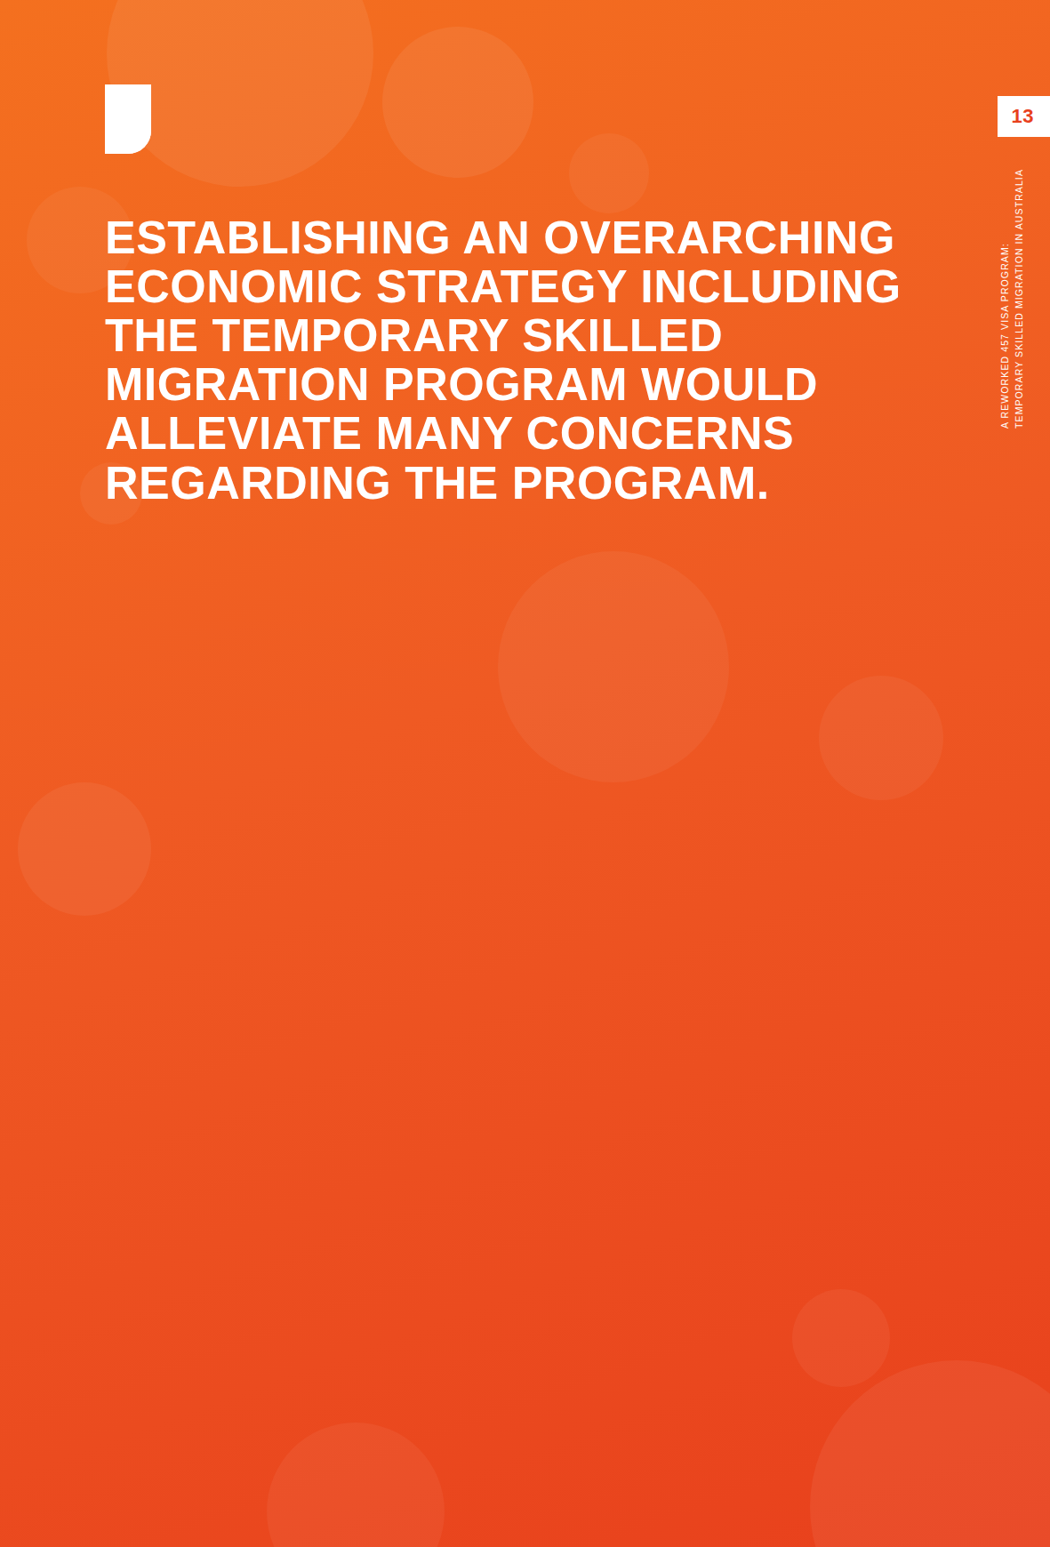13
A REWORKED 457 VISA PROGRAM: TEMPORARY SKILLED MIGRATION IN AUSTRALIA
Establishing an overarching economic strategy including the temporary skilled migration program would alleviate many concerns regarding the program.